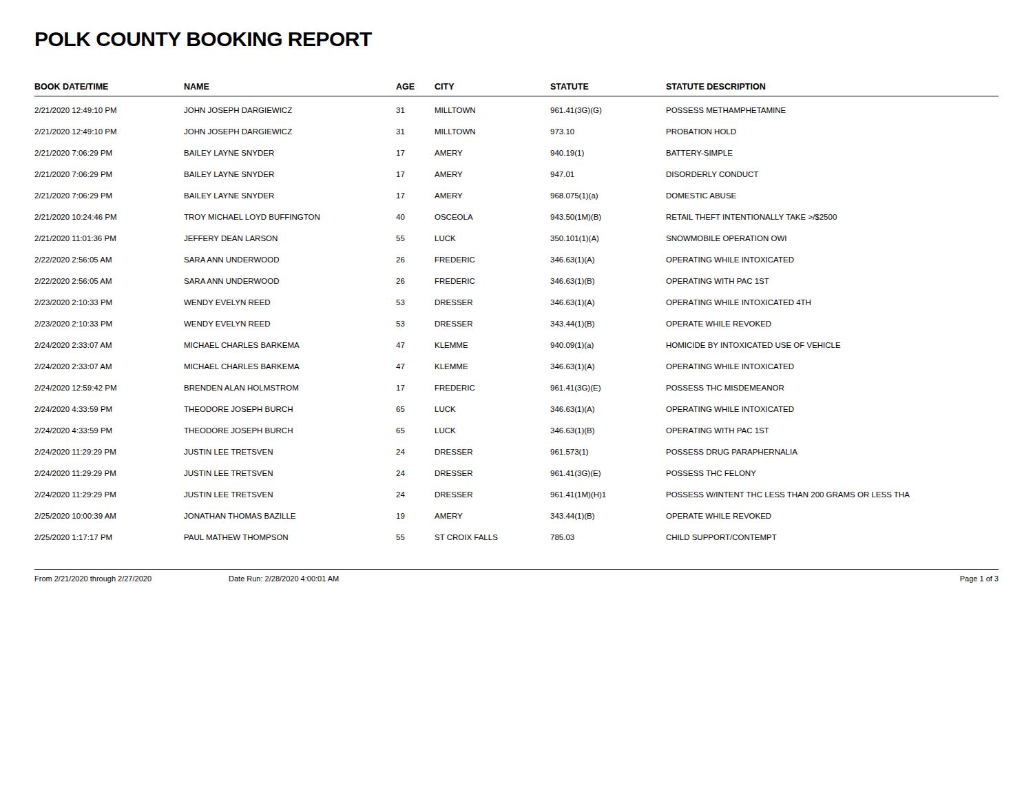POLK COUNTY BOOKING REPORT
| BOOK DATE/TIME | NAME | AGE | CITY | STATUTE | STATUTE DESCRIPTION |
| --- | --- | --- | --- | --- | --- |
| 2/21/2020 12:49:10 PM | JOHN JOSEPH DARGIEWICZ | 31 | MILLTOWN | 961.41(3G)(G) | POSSESS METHAMPHETAMINE |
| 2/21/2020 12:49:10 PM | JOHN JOSEPH DARGIEWICZ | 31 | MILLTOWN | 973.10 | PROBATION HOLD |
| 2/21/2020 7:06:29 PM | BAILEY LAYNE SNYDER | 17 | AMERY | 940.19(1) | BATTERY-SIMPLE |
| 2/21/2020 7:06:29 PM | BAILEY LAYNE SNYDER | 17 | AMERY | 947.01 | DISORDERLY CONDUCT |
| 2/21/2020 7:06:29 PM | BAILEY LAYNE SNYDER | 17 | AMERY | 968.075(1)(a) | DOMESTIC ABUSE |
| 2/21/2020 10:24:46 PM | TROY MICHAEL LOYD BUFFINGTON | 40 | OSCEOLA | 943.50(1M)(B) | RETAIL THEFT INTENTIONALLY TAKE >/$2500 |
| 2/21/2020 11:01:36 PM | JEFFERY DEAN LARSON | 55 | LUCK | 350.101(1)(A) | SNOWMOBILE OPERATION OWI |
| 2/22/2020 2:56:05 AM | SARA ANN UNDERWOOD | 26 | FREDERIC | 346.63(1)(A) | OPERATING WHILE INTOXICATED |
| 2/22/2020 2:56:05 AM | SARA ANN UNDERWOOD | 26 | FREDERIC | 346.63(1)(B) | OPERATING WITH PAC 1ST |
| 2/23/2020 2:10:33 PM | WENDY EVELYN REED | 53 | DRESSER | 346.63(1)(A) | OPERATING WHILE INTOXICATED 4TH |
| 2/23/2020 2:10:33 PM | WENDY EVELYN REED | 53 | DRESSER | 343.44(1)(B) | OPERATE WHILE REVOKED |
| 2/24/2020 2:33:07 AM | MICHAEL CHARLES BARKEMA | 47 | KLEMME | 940.09(1)(a) | HOMICIDE BY INTOXICATED USE OF VEHICLE |
| 2/24/2020 2:33:07 AM | MICHAEL CHARLES BARKEMA | 47 | KLEMME | 346.63(1)(A) | OPERATING WHILE INTOXICATED |
| 2/24/2020 12:59:42 PM | BRENDEN ALAN HOLMSTROM | 17 | FREDERIC | 961.41(3G)(E) | POSSESS THC MISDEMEANOR |
| 2/24/2020 4:33:59 PM | THEODORE JOSEPH BURCH | 65 | LUCK | 346.63(1)(A) | OPERATING WHILE INTOXICATED |
| 2/24/2020 4:33:59 PM | THEODORE JOSEPH BURCH | 65 | LUCK | 346.63(1)(B) | OPERATING WITH PAC 1ST |
| 2/24/2020 11:29:29 PM | JUSTIN LEE TRETSVEN | 24 | DRESSER | 961.573(1) | POSSESS DRUG PARAPHERNALIA |
| 2/24/2020 11:29:29 PM | JUSTIN LEE TRETSVEN | 24 | DRESSER | 961.41(3G)(E) | POSSESS THC FELONY |
| 2/24/2020 11:29:29 PM | JUSTIN LEE TRETSVEN | 24 | DRESSER | 961.41(1M)(H)1 | POSSESS W/INTENT THC LESS THAN 200 GRAMS OR LESS THA |
| 2/25/2020 10:00:39 AM | JONATHAN THOMAS BAZILLE | 19 | AMERY | 343.44(1)(B) | OPERATE WHILE REVOKED |
| 2/25/2020 1:17:17 PM | PAUL MATHEW THOMPSON | 55 | ST CROIX FALLS | 785.03 | CHILD SUPPORT/CONTEMPT |
From 2/21/2020 through 2/27/2020
Date Run: 2/28/2020 4:00:01 AM
Page 1 of 3